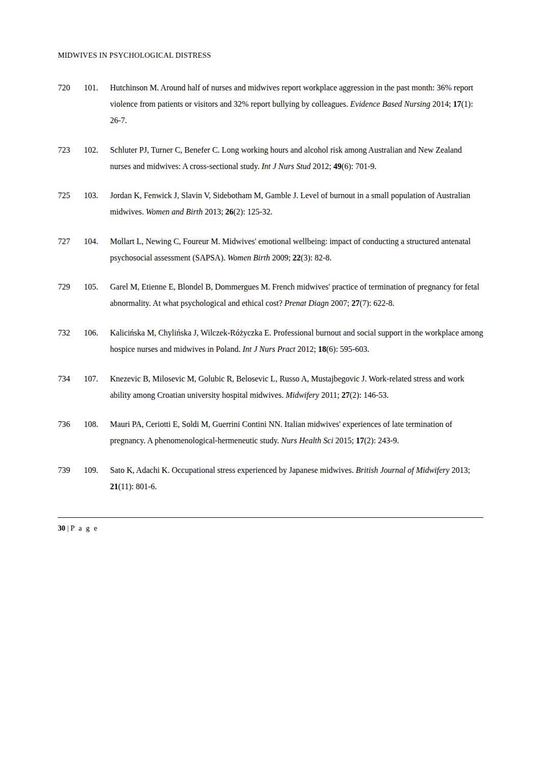MIDWIVES IN PSYCHOLOGICAL DISTRESS
720 101. Hutchinson M. Around half of nurses and midwives report workplace aggression in the past month: 36% report violence from patients or visitors and 32% report bullying by colleagues. Evidence Based Nursing 2014; 17(1): 26-7.
723 102. Schluter PJ, Turner C, Benefer C. Long working hours and alcohol risk among Australian and New Zealand nurses and midwives: A cross-sectional study. Int J Nurs Stud 2012; 49(6): 701-9.
725 103. Jordan K, Fenwick J, Slavin V, Sidebotham M, Gamble J. Level of burnout in a small population of Australian midwives. Women and Birth 2013; 26(2): 125-32.
727 104. Mollart L, Newing C, Foureur M. Midwives' emotional wellbeing: impact of conducting a structured antenatal psychosocial assessment (SAPSA). Women Birth 2009; 22(3): 82-8.
729 105. Garel M, Etienne E, Blondel B, Dommergues M. French midwives' practice of termination of pregnancy for fetal abnormality. At what psychological and ethical cost? Prenat Diagn 2007; 27(7): 622-8.
732 106. Kalicińska M, Chylińska J, Wilczek-Różyczka E. Professional burnout and social support in the workplace among hospice nurses and midwives in Poland. Int J Nurs Pract 2012; 18(6): 595-603.
734 107. Knezevic B, Milosevic M, Golubic R, Belosevic L, Russo A, Mustajbegovic J. Work-related stress and work ability among Croatian university hospital midwives. Midwifery 2011; 27(2): 146-53.
736 108. Mauri PA, Ceriotti E, Soldi M, Guerrini Contini NN. Italian midwives' experiences of late termination of pregnancy. A phenomenological-hermeneutic study. Nurs Health Sci 2015; 17(2): 243-9.
739 109. Sato K, Adachi K. Occupational stress experienced by Japanese midwives. British Journal of Midwifery 2013; 21(11): 801-6.
30 | P a g e